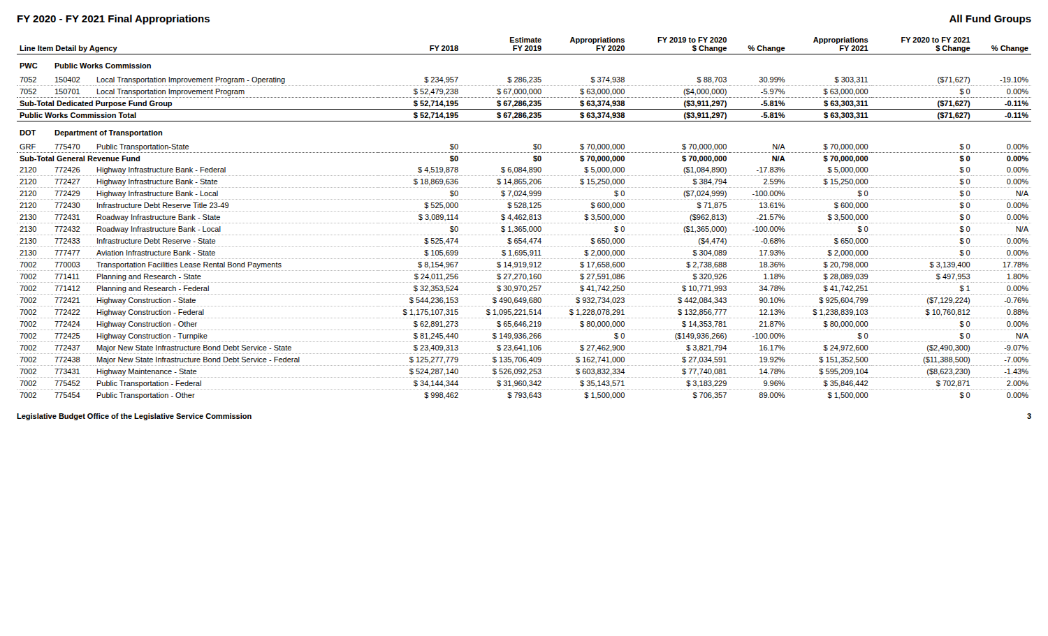FY 2020 - FY 2021 Final Appropriations
All Fund Groups
| Line Item Detail by Agency | FY 2018 | Estimate FY 2019 | Appropriations FY 2020 | FY 2019 to FY 2020 $ Change | % Change | Appropriations FY 2021 | FY 2020 to FY 2021 $ Change | % Change |
| --- | --- | --- | --- | --- | --- | --- | --- | --- |
| PWC | Public Works Commission |
| 7052 | 150402 | Local Transportation Improvement Program - Operating | $ 234,957 | $ 286,235 | $ 374,938 | $ 88,703 | 30.99% | $ 303,311 | ($71,627) | -19.10% |
| 7052 | 150701 | Local Transportation Improvement Program | $ 52,479,238 | $ 67,000,000 | $ 63,000,000 | ($4,000,000) | -5.97% | $ 63,000,000 | $ 0 | 0.00% |
| Sub-Total Dedicated Purpose Fund Group | $ 52,714,195 | $ 67,286,235 | $ 63,374,938 | ($3,911,297) | -5.81% | $ 63,303,311 | ($71,627) | -0.11% |
| Public Works Commission Total | $ 52,714,195 | $ 67,286,235 | $ 63,374,938 | ($3,911,297) | -5.81% | $ 63,303,311 | ($71,627) | -0.11% |
| DOT | Department of Transportation |
| GRF | 775470 | Public Transportation-State | $0 | $0 | $ 70,000,000 | $ 70,000,000 | N/A | $ 70,000,000 | $ 0 | 0.00% |
| Sub-Total General Revenue Fund | $0 | $0 | $ 70,000,000 | $ 70,000,000 | N/A | $ 70,000,000 | $ 0 | 0.00% |
| 2120 | 772426 | Highway Infrastructure Bank - Federal | $ 4,519,878 | $ 6,084,890 | $ 5,000,000 | ($1,084,890) | -17.83% | $ 5,000,000 | $ 0 | 0.00% |
| 2120 | 772427 | Highway Infrastructure Bank - State | $ 18,869,636 | $ 14,865,206 | $ 15,250,000 | $ 384,794 | 2.59% | $ 15,250,000 | $ 0 | 0.00% |
| 2120 | 772429 | Highway Infrastructure Bank - Local | $0 | $ 7,024,999 | $ 0 | ($7,024,999) | -100.00% | $ 0 | $ 0 | N/A |
| 2120 | 772430 | Infrastructure Debt Reserve Title 23-49 | $ 525,000 | $ 528,125 | $ 600,000 | $ 71,875 | 13.61% | $ 600,000 | $ 0 | 0.00% |
| 2130 | 772431 | Roadway Infrastructure Bank - State | $ 3,089,114 | $ 4,462,813 | $ 3,500,000 | ($962,813) | -21.57% | $ 3,500,000 | $ 0 | 0.00% |
| 2130 | 772432 | Roadway Infrastructure Bank - Local | $0 | $ 1,365,000 | $ 0 | ($1,365,000) | -100.00% | $ 0 | $ 0 | N/A |
| 2130 | 772433 | Infrastructure Debt Reserve - State | $ 525,474 | $ 654,474 | $ 650,000 | ($4,474) | -0.68% | $ 650,000 | $ 0 | 0.00% |
| 2130 | 777477 | Aviation Infrastructure Bank - State | $ 105,699 | $ 1,695,911 | $ 2,000,000 | $ 304,089 | 17.93% | $ 2,000,000 | $ 0 | 0.00% |
| 7002 | 770003 | Transportation Facilities Lease Rental Bond Payments | $ 8,154,967 | $ 14,919,912 | $ 17,658,600 | $ 2,738,688 | 18.36% | $ 20,798,000 | $ 3,139,400 | 17.78% |
| 7002 | 771411 | Planning and Research - State | $ 24,011,256 | $ 27,270,160 | $ 27,591,086 | $ 320,926 | 1.18% | $ 28,089,039 | $ 497,953 | 1.80% |
| 7002 | 771412 | Planning and Research - Federal | $ 32,353,524 | $ 30,970,257 | $ 41,742,250 | $ 10,771,993 | 34.78% | $ 41,742,251 | $ 1 | 0.00% |
| 7002 | 772421 | Highway Construction - State | $ 544,236,153 | $ 490,649,680 | $ 932,734,023 | $ 442,084,343 | 90.10% | $ 925,604,799 | ($7,129,224) | -0.76% |
| 7002 | 772422 | Highway Construction - Federal | $ 1,175,107,315 | $ 1,095,221,514 | $ 1,228,078,291 | $ 132,856,777 | 12.13% | $ 1,238,839,103 | $ 10,760,812 | 0.88% |
| 7002 | 772424 | Highway Construction - Other | $ 62,891,273 | $ 65,646,219 | $ 80,000,000 | $ 14,353,781 | 21.87% | $ 80,000,000 | $ 0 | 0.00% |
| 7002 | 772425 | Highway Construction - Turnpike | $ 81,245,440 | $ 149,936,266 | $ 0 | ($149,936,266) | -100.00% | $ 0 | $ 0 | N/A |
| 7002 | 772437 | Major New State Infrastructure Bond Debt Service - State | $ 23,409,313 | $ 23,641,106 | $ 27,462,900 | $ 3,821,794 | 16.17% | $ 24,972,600 | ($2,490,300) | -9.07% |
| 7002 | 772438 | Major New State Infrastructure Bond Debt Service - Federal | $ 125,277,779 | $ 135,706,409 | $ 162,741,000 | $ 27,034,591 | 19.92% | $ 151,352,500 | ($11,388,500) | -7.00% |
| 7002 | 773431 | Highway Maintenance - State | $ 524,287,140 | $ 526,092,253 | $ 603,832,334 | $ 77,740,081 | 14.78% | $ 595,209,104 | ($8,623,230) | -1.43% |
| 7002 | 775452 | Public Transportation - Federal | $ 34,144,344 | $ 31,960,342 | $ 35,143,571 | $ 3,183,229 | 9.96% | $ 35,846,442 | $ 702,871 | 2.00% |
| 7002 | 775454 | Public Transportation - Other | $ 998,462 | $ 793,643 | $ 1,500,000 | $ 706,357 | 89.00% | $ 1,500,000 | $ 0 | 0.00% |
Legislative Budget Office of the Legislative Service Commission
3